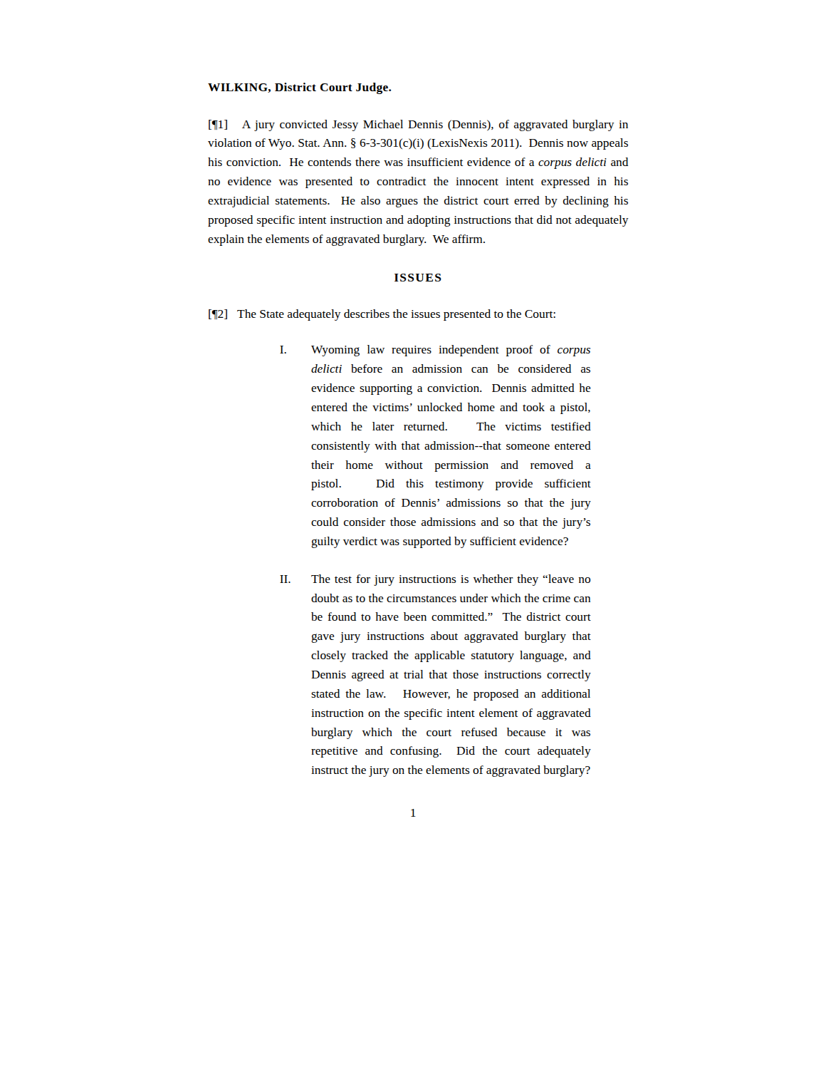WILKING, District Court Judge.
[¶1] A jury convicted Jessy Michael Dennis (Dennis), of aggravated burglary in violation of Wyo. Stat. Ann. § 6-3-301(c)(i) (LexisNexis 2011). Dennis now appeals his conviction. He contends there was insufficient evidence of a corpus delicti and no evidence was presented to contradict the innocent intent expressed in his extrajudicial statements. He also argues the district court erred by declining his proposed specific intent instruction and adopting instructions that did not adequately explain the elements of aggravated burglary. We affirm.
ISSUES
[¶2] The State adequately describes the issues presented to the Court:
I. Wyoming law requires independent proof of corpus delicti before an admission can be considered as evidence supporting a conviction. Dennis admitted he entered the victims’ unlocked home and took a pistol, which he later returned. The victims testified consistently with that admission--that someone entered their home without permission and removed a pistol. Did this testimony provide sufficient corroboration of Dennis’ admissions so that the jury could consider those admissions and so that the jury’s guilty verdict was supported by sufficient evidence?
II. The test for jury instructions is whether they “leave no doubt as to the circumstances under which the crime can be found to have been committed.” The district court gave jury instructions about aggravated burglary that closely tracked the applicable statutory language, and Dennis agreed at trial that those instructions correctly stated the law. However, he proposed an additional instruction on the specific intent element of aggravated burglary which the court refused because it was repetitive and confusing. Did the court adequately instruct the jury on the elements of aggravated burglary?
1